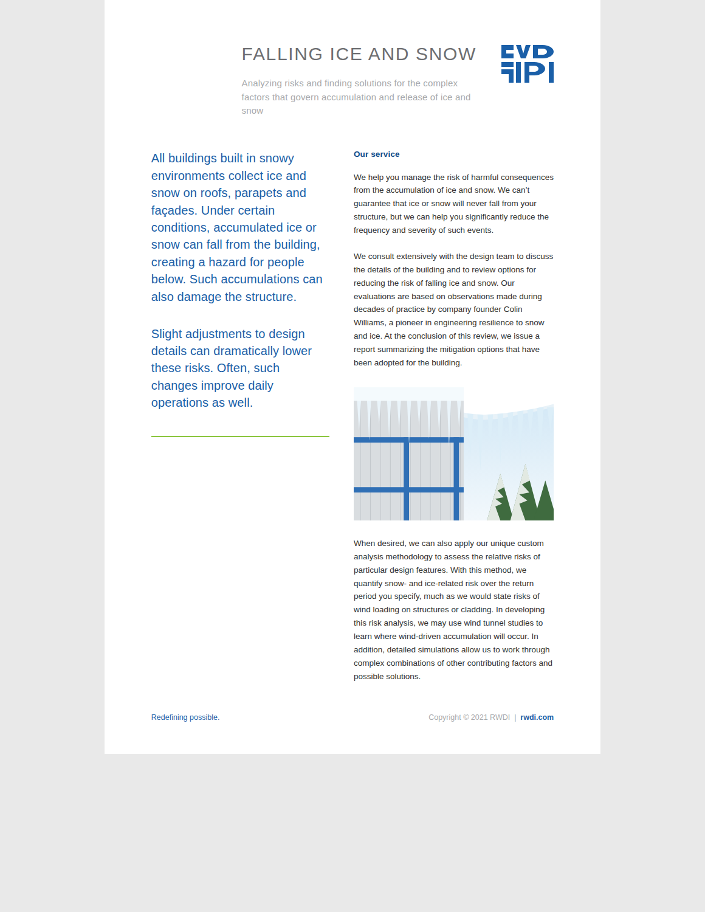FALLING ICE AND SNOW
Analyzing risks and finding solutions for the complex factors that govern accumulation and release of ice and snow
RWDI
All buildings built in snowy environments collect ice and snow on roofs, parapets and façades. Under certain conditions, accumulated ice or snow can fall from the building, creating a hazard for people below. Such accumulations can also damage the structure.
Slight adjustments to design details can dramatically lower these risks. Often, such changes improve daily operations as well.
Our service
We help you manage the risk of harmful consequences from the accumulation of ice and snow. We can’t guarantee that ice or snow will never fall from your structure, but we can help you significantly reduce the frequency and severity of such events.
We consult extensively with the design team to discuss the details of the building and to review options for reducing the risk of falling ice and snow. Our evaluations are based on observations made during decades of practice by company founder Colin Williams, a pioneer in engineering resilience to snow and ice. At the conclusion of this review, we issue a report summarizing the mitigation options that have been adopted for the building.
When desired, we can also apply our unique custom analysis methodology to assess the relative risks of particular design features. With this method, we quantify snow- and ice-related risk over the return period you specify, much as we would state risks of wind loading on structures or cladding. In developing this risk analysis, we may use wind tunnel studies to learn where wind-driven accumulation will occur. In addition, detailed simulations allow us to work through complex combinations of other contributing factors and possible solutions.
Redefining possible. Copyright © 2021 RWDI | rwdi.com